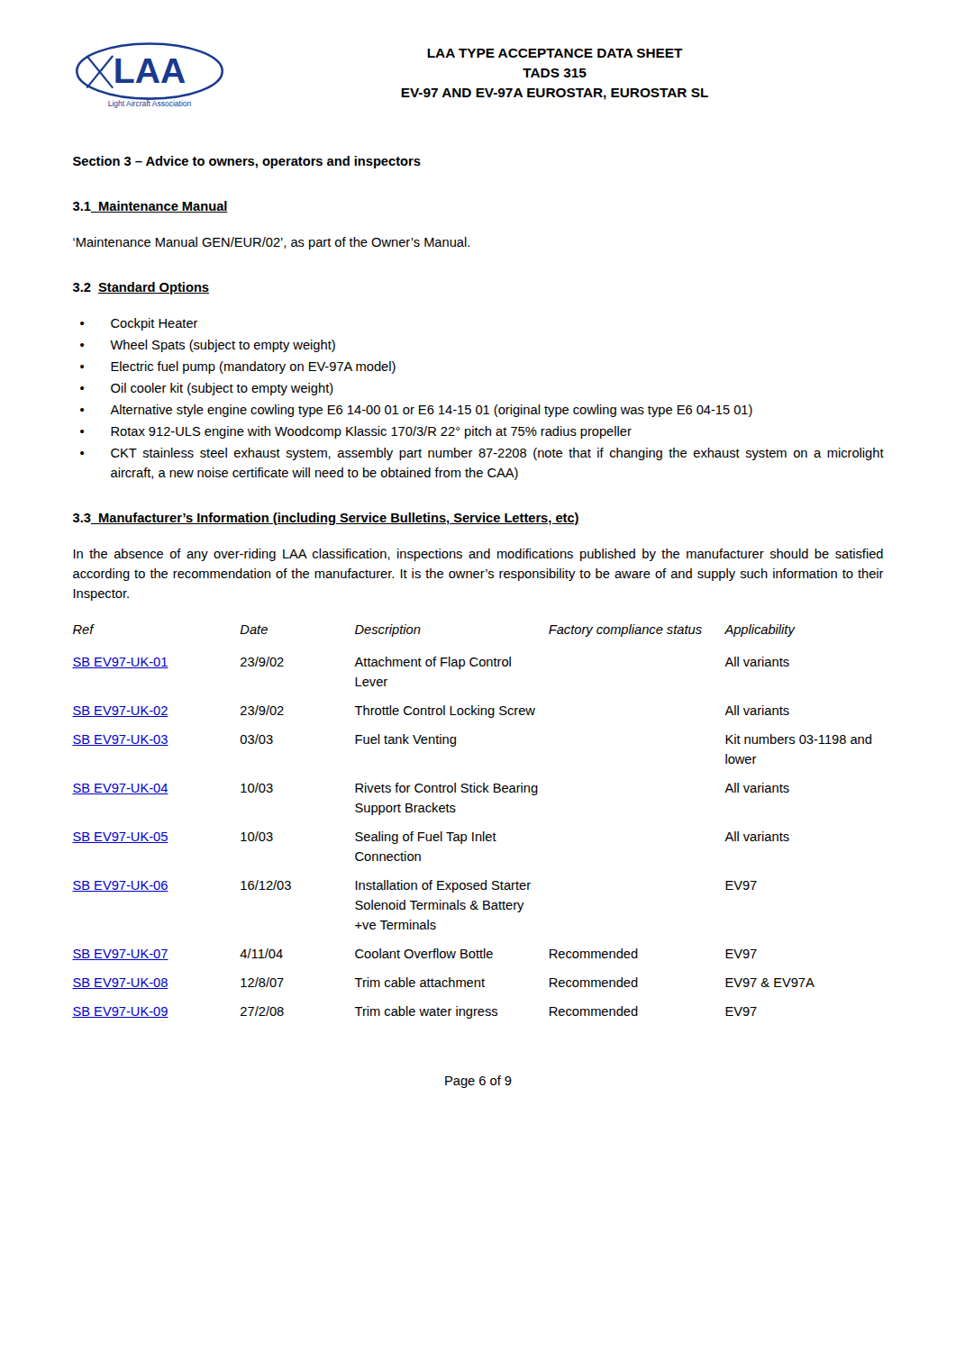LAA Light Aircraft Association
LAA TYPE ACCEPTANCE DATA SHEET
TADS 315
EV-97 AND EV-97A EUROSTAR, EUROSTAR SL
Section 3 – Advice to owners, operators and inspectors
3.1 Maintenance Manual
‘Maintenance Manual GEN/EUR/02’, as part of the Owner’s Manual.
3.2 Standard Options
Cockpit Heater
Wheel Spats (subject to empty weight)
Electric fuel pump (mandatory on EV-97A model)
Oil cooler kit (subject to empty weight)
Alternative style engine cowling type E6 14-00 01 or E6 14-15 01 (original type cowling was type E6 04-15 01)
Rotax 912-ULS engine with Woodcomp Klassic 170/3/R 22° pitch at 75% radius propeller
CKT stainless steel exhaust system, assembly part number 87-2208 (note that if changing the exhaust system on a microlight aircraft, a new noise certificate will need to be obtained from the CAA)
3.3 Manufacturer’s Information (including Service Bulletins, Service Letters, etc)
In the absence of any over-riding LAA classification, inspections and modifications published by the manufacturer should be satisfied according to the recommendation of the manufacturer. It is the owner’s responsibility to be aware of and supply such information to their Inspector.
| Ref | Date | Description | Factory compliance status | Applicability |
| --- | --- | --- | --- | --- |
| SB EV97-UK-01 | 23/9/02 | Attachment of Flap Control Lever | | All variants |
| SB EV97-UK-02 | 23/9/02 | Throttle Control Locking Screw | | All variants |
| SB EV97-UK-03 | 03/03 | Fuel tank Venting | | Kit numbers 03-1198 and lower |
| SB EV97-UK-04 | 10/03 | Rivets for Control Stick Bearing Support Brackets | | All variants |
| SB EV97-UK-05 | 10/03 | Sealing of Fuel Tap Inlet Connection | | All variants |
| SB EV97-UK-06 | 16/12/03 | Installation of Exposed Starter Solenoid Terminals & Battery +ve Terminals | | EV97 |
| SB EV97-UK-07 | 4/11/04 | Coolant Overflow Bottle | Recommended | EV97 |
| SB EV97-UK-08 | 12/8/07 | Trim cable attachment | Recommended | EV97 & EV97A |
| SB EV97-UK-09 | 27/2/08 | Trim cable water ingress | Recommended | EV97 |
Page 6 of 9